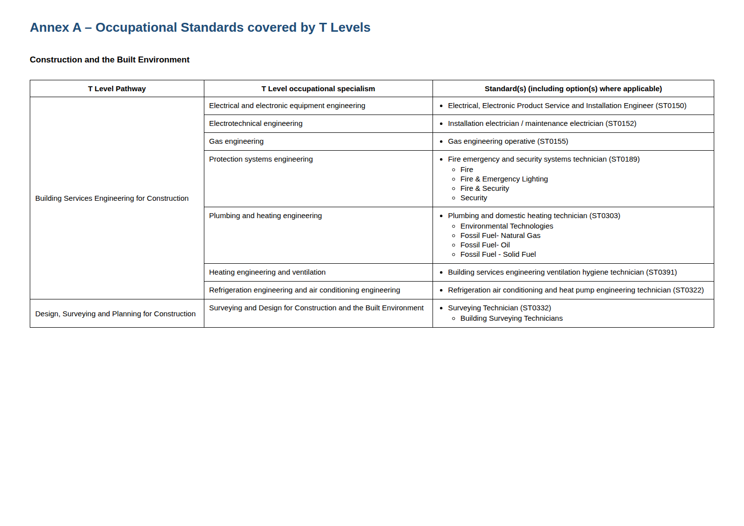Annex A – Occupational Standards covered by T Levels
Construction and the Built Environment
| T Level Pathway | T Level occupational specialism | Standard(s) (including option(s) where applicable) |
| --- | --- | --- |
| Building Services Engineering for Construction | Electrical and electronic equipment engineering | Electrical, Electronic Product Service and Installation Engineer (ST0150) |
| Electrotechnical engineering | Installation electrician / maintenance electrician (ST0152) |
| Gas engineering | Gas engineering operative (ST0155) |
| Protection systems engineering | Fire emergency and security systems technician (ST0189) Fire Fire & Emergency Lighting Fire & Security Security |
| Plumbing and heating engineering | Plumbing and domestic heating technician (ST0303) Environmental Technologies Fossil Fuel- Natural Gas Fossil Fuel- Oil Fossil Fuel - Solid Fuel |
| Heating engineering and ventilation | Building services engineering ventilation hygiene technician (ST0391) |
| Refrigeration engineering and air conditioning engineering | Refrigeration air conditioning and heat pump engineering technician (ST0322) |
| Design, Surveying and Planning for Construction | Surveying and Design for Construction and the Built Environment | Surveying Technician (ST0332) Building Surveying Technicians |